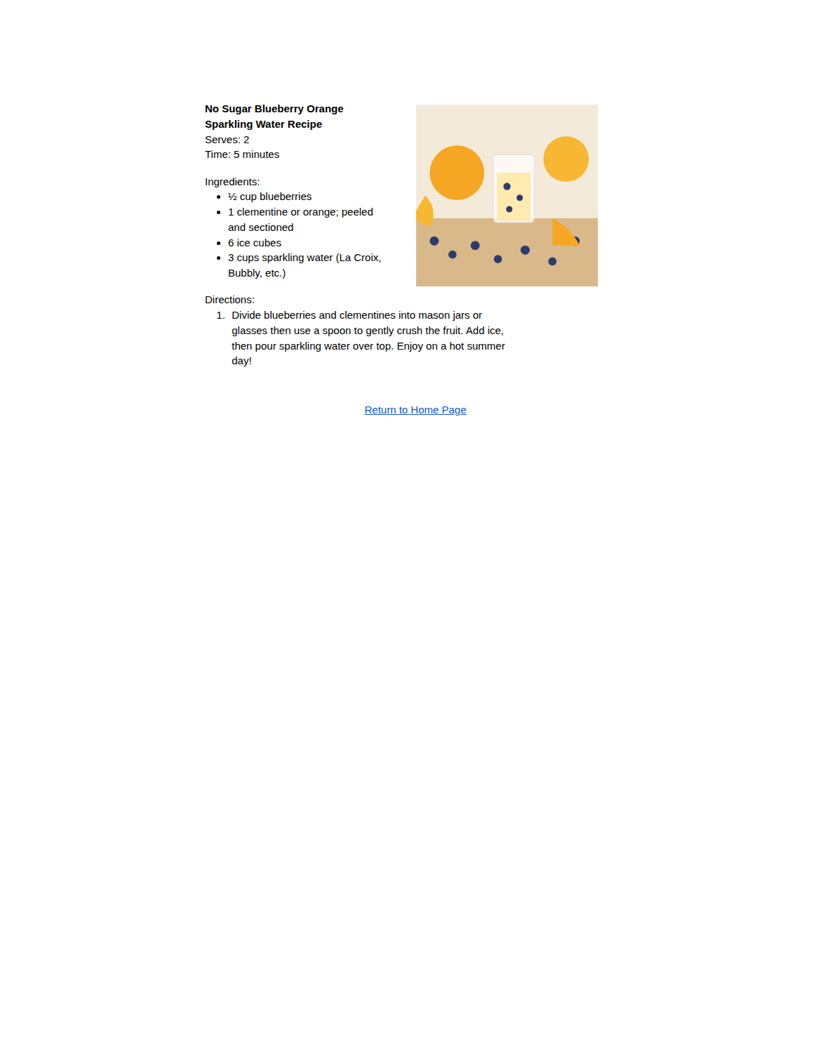No Sugar Blueberry Orange Sparkling Water Recipe
Serves: 2
Time: 5 minutes
Ingredients:
½ cup blueberries
1 clementine or orange; peeled and sectioned
6 ice cubes
3 cups sparkling water (La Croix, Bubbly, etc.)
Directions:
Divide blueberries and clementines into mason jars or glasses then use a spoon to gently crush the fruit. Add ice, then pour sparkling water over top. Enjoy on a hot summer day!
Return to Home Page